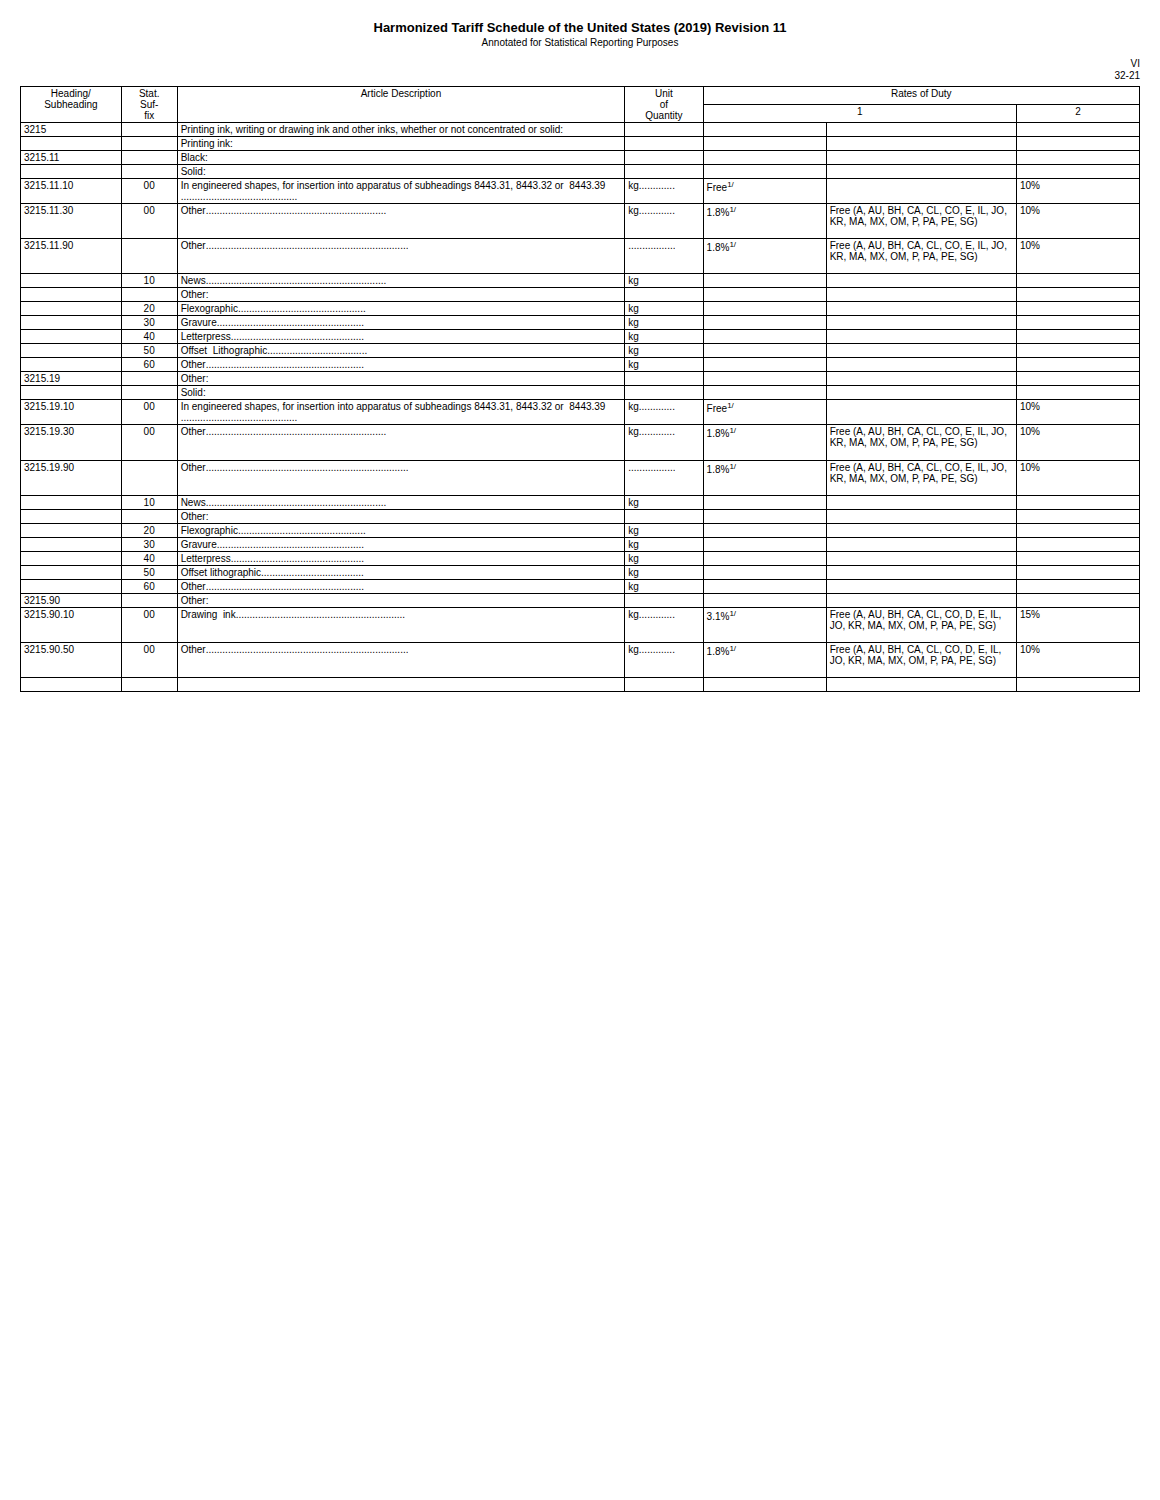Harmonized Tariff Schedule of the United States (2019) Revision 11
Annotated for Statistical Reporting Purposes
VI
32-21
| Heading/ Subheading | Stat. Suf- fix | Article Description | Unit of Quantity | Rates of Duty |
| --- | --- | --- | --- | --- |
| 1 | 2 |
| 3215 | | Printing ink, writing or drawing ink and other inks, whether or not concentrated or solid: | | | | |
| | | Printing ink: | | | | |
| 3215.11 | | Black: | | | | |
| | | Solid: | | | | |
| 3215.11.10 | 00 | In engineered shapes, for insertion into apparatus of subheadings 8443.31, 8443.32 or 8443.39 .......................................... | kg ............. | Free 1/ | | 10% |
| 3215.11.30 | 00 | Other ................................................................. | kg ............. | 1.8% 1/ | Free (A, AU, BH, CA, CL, CO, E, IL, JO, KR, MA, MX, OM, P, PA, PE, SG) | 10% |
| 3215.11.90 | | Other ......................................................................... | ................. | 1.8% 1/ | Free (A, AU, BH, CA, CL, CO, E, IL, JO, KR, MA, MX, OM, P, PA, PE, SG) | 10% |
| | 10 | News ................................................................. | kg | | | |
| | | Other: | | | | |
| | 20 | Flexographic .............................................. | kg | | | |
| | 30 | Gravure ..................................................... | kg | | | |
| | 40 | Letterpress ................................................ | kg | | | |
| | 50 | Offset Lithographic .................................... | kg | | | |
| | 60 | Other ......................................................... | kg | | | |
| 3215.19 | | Other: | | | | |
| | | Solid: | | | | |
| 3215.19.10 | 00 | In engineered shapes, for insertion into apparatus of subheadings 8443.31, 8443.32 or 8443.39 .......................................... | kg ............. | Free 1/ | | 10% |
| 3215.19.30 | 00 | Other ................................................................. | kg ............. | 1.8% 1/ | Free (A, AU, BH, CA, CL, CO, E, IL, JO, KR, MA, MX, OM, P, PA, PE, SG) | 10% |
| 3215.19.90 | | Other ......................................................................... | ................. | 1.8% 1/ | Free (A, AU, BH, CA, CL, CO, E, IL, JO, KR, MA, MX, OM, P, PA, PE, SG) | 10% |
| | 10 | News ................................................................. | kg | | | |
| | | Other: | | | | |
| | 20 | Flexographic .............................................. | kg | | | |
| | 30 | Gravure ..................................................... | kg | | | |
| | 40 | Letterpress ................................................ | kg | | | |
| | 50 | Offset lithographic ..................................... | kg | | | |
| | 60 | Other ......................................................... | kg | | | |
| 3215.90 | | Other: | | | | |
| 3215.90.10 | 00 | Drawing ink ............................................................. | kg ............. | 3.1% 1/ | Free (A, AU, BH, CA, CL, CO, D, E, IL, JO, KR, MA, MX, OM, P, PA, PE, SG) | 15% |
| 3215.90.50 | 00 | Other ......................................................................... | kg ............. | 1.8% 1/ | Free (A, AU, BH, CA, CL, CO, D, E, IL, JO, KR, MA, MX, OM, P, PA, PE, SG) | 10% |